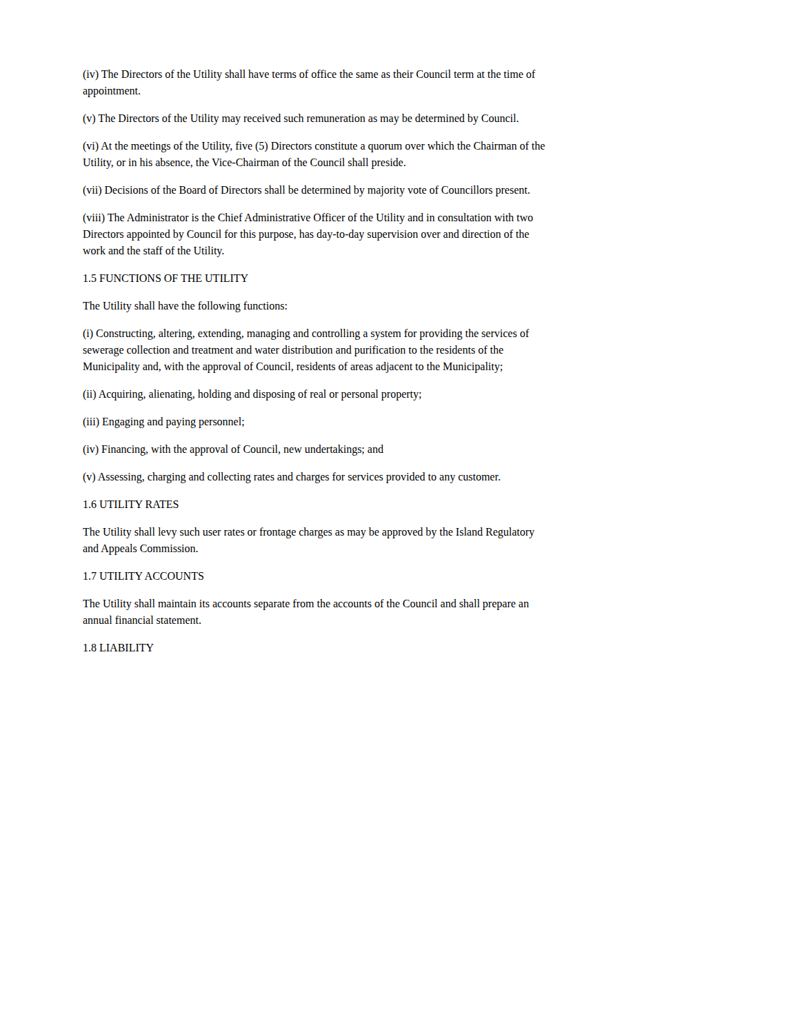(iv) The Directors of the Utility shall have terms of office the same as their Council term at the time of appointment.
(v) The Directors of the Utility may received such remuneration as may be determined by Council.
(vi) At the meetings of the Utility, five (5) Directors constitute a quorum over which the Chairman of the Utility, or in his absence, the Vice-Chairman of the Council shall preside.
(vii) Decisions of the Board of Directors shall be determined by majority vote of Councillors present.
(viii) The Administrator is the Chief Administrative Officer of the Utility and in consultation with two Directors appointed by Council for this purpose, has day-to-day supervision over and direction of the work and the staff of the Utility.
1.5 FUNCTIONS OF THE UTILITY
The Utility shall have the following functions:
(i) Constructing, altering, extending, managing and controlling a system for providing the services of sewerage collection and treatment and water distribution and purification to the residents of the Municipality and, with the approval of Council, residents of areas adjacent to the Municipality;
(ii) Acquiring, alienating, holding and disposing of real or personal property;
(iii) Engaging and paying personnel;
(iv) Financing, with the approval of Council, new undertakings; and
(v) Assessing, charging and collecting rates and charges for services provided to any customer.
1.6 UTILITY RATES
The Utility shall levy such user rates or frontage charges as may be approved by the Island Regulatory and Appeals Commission.
1.7 UTILITY ACCOUNTS
The Utility shall maintain its accounts separate from the accounts of the Council and shall prepare an annual financial statement.
1.8 LIABILITY